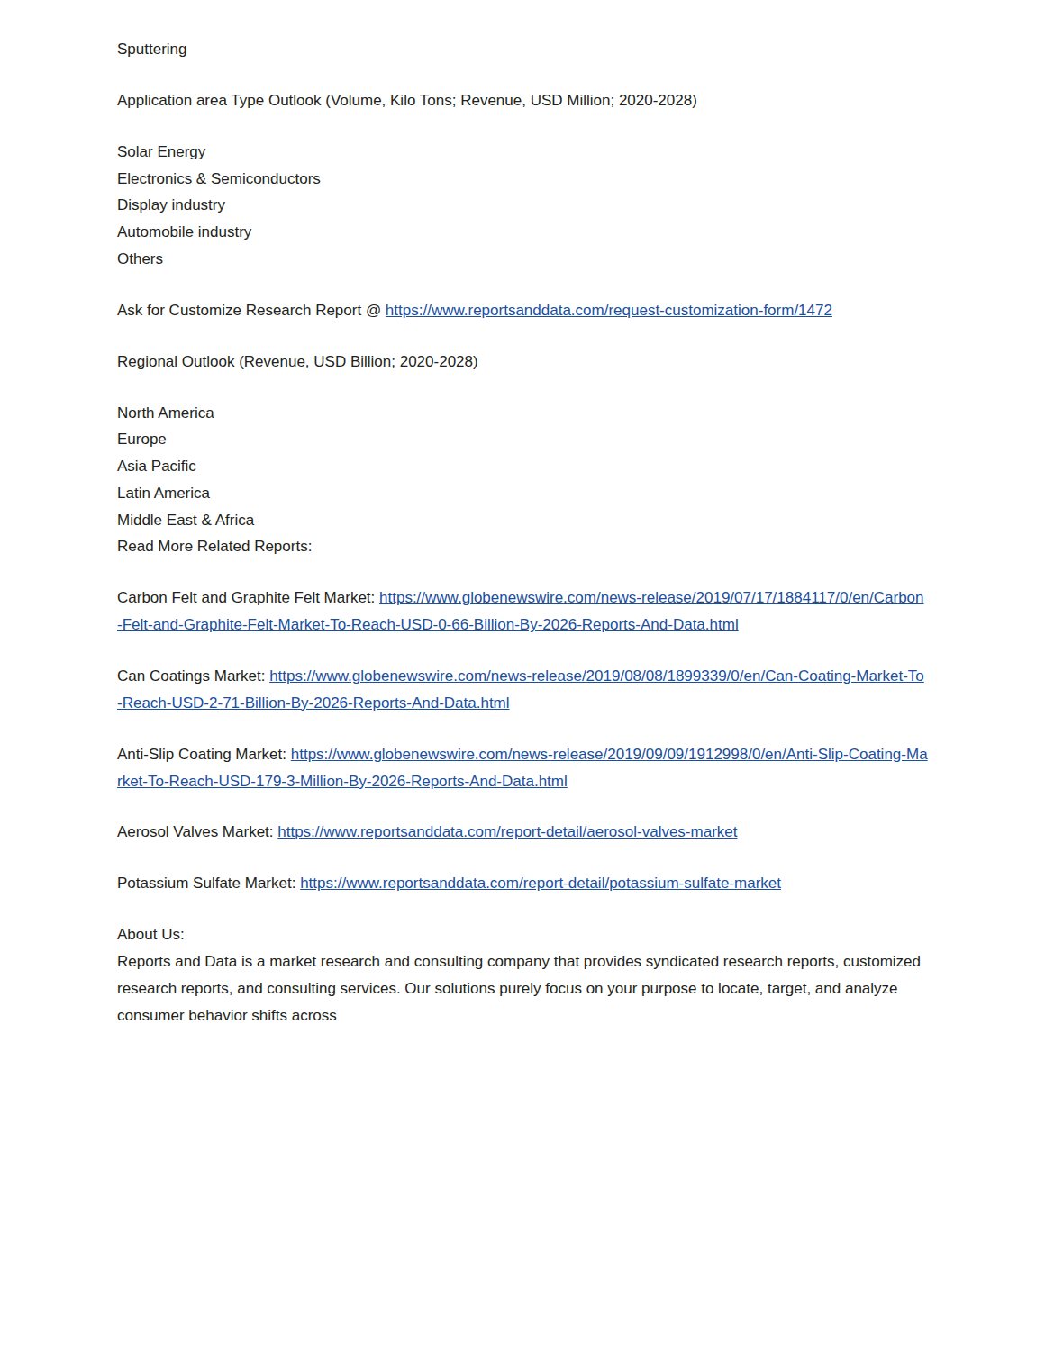Sputtering
Application area Type Outlook (Volume, Kilo Tons; Revenue, USD Million; 2020-2028)
Solar Energy
Electronics & Semiconductors
Display industry
Automobile industry
Others
Ask for Customize Research Report @ https://www.reportsanddata.com/request-customization-form/1472
Regional Outlook (Revenue, USD Billion; 2020-2028)
North America
Europe
Asia Pacific
Latin America
Middle East & Africa
Read More Related Reports:
Carbon Felt and Graphite Felt Market: https://www.globenewswire.com/news-release/2019/07/17/1884117/0/en/Carbon-Felt-and-Graphite-Felt-Market-To-Reach-USD-0-66-Billion-By-2026-Reports-And-Data.html
Can Coatings Market: https://www.globenewswire.com/news-release/2019/08/08/1899339/0/en/Can-Coating-Market-To-Reach-USD-2-71-Billion-By-2026-Reports-And-Data.html
Anti-Slip Coating Market: https://www.globenewswire.com/news-release/2019/09/09/1912998/0/en/Anti-Slip-Coating-Market-To-Reach-USD-179-3-Million-By-2026-Reports-And-Data.html
Aerosol Valves Market: https://www.reportsanddata.com/report-detail/aerosol-valves-market
Potassium Sulfate Market: https://www.reportsanddata.com/report-detail/potassium-sulfate-market
About Us:
Reports and Data is a market research and consulting company that provides syndicated research reports, customized research reports, and consulting services. Our solutions purely focus on your purpose to locate, target, and analyze consumer behavior shifts across